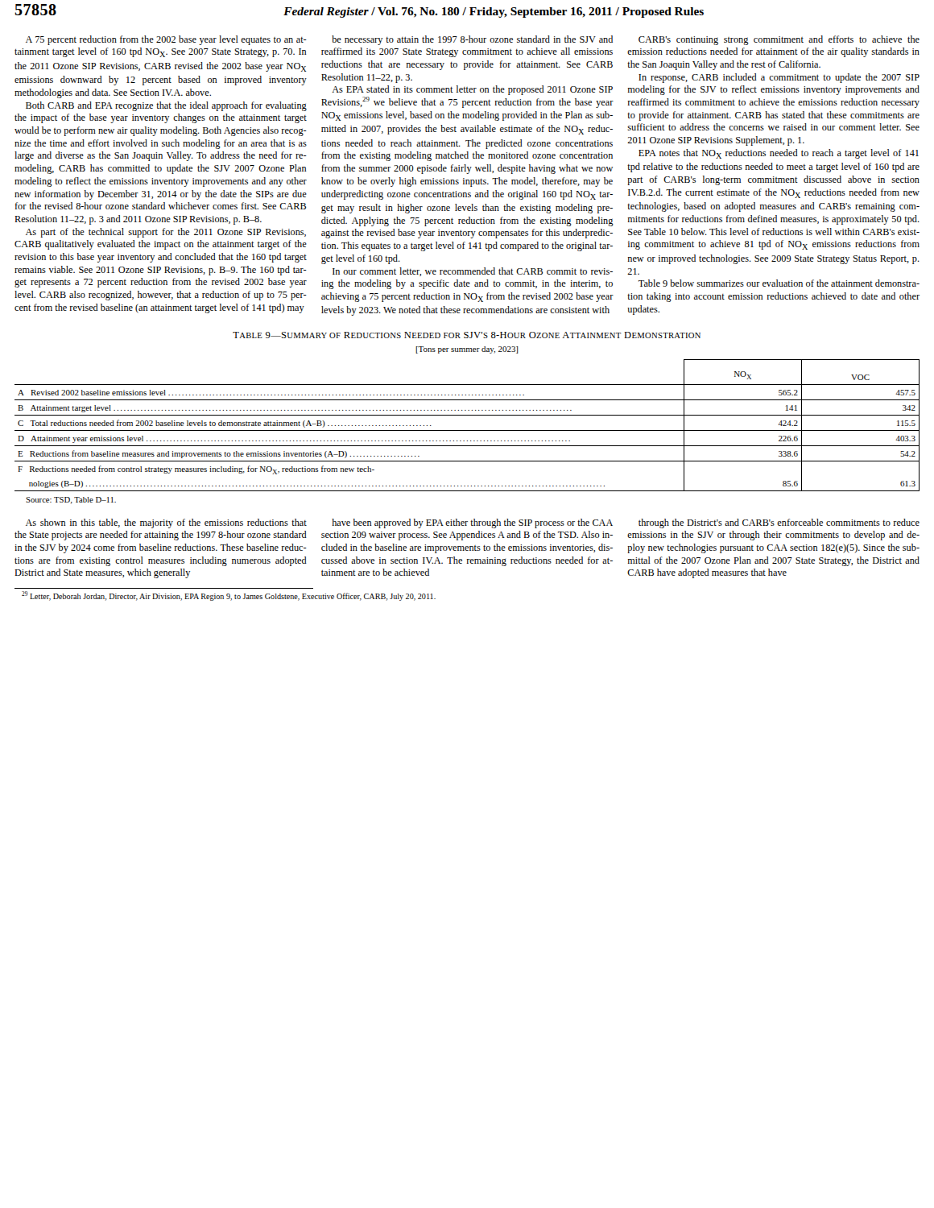57858
Federal Register / Vol. 76, No. 180 / Friday, September 16, 2011 / Proposed Rules
A 75 percent reduction from the 2002 base year level equates to an attainment target level of 160 tpd NOX. See 2007 State Strategy, p. 70. In the 2011 Ozone SIP Revisions, CARB revised the 2002 base year NOX emissions downward by 12 percent based on improved inventory methodologies and data. See Section IV.A. above.
Both CARB and EPA recognize that the ideal approach for evaluating the impact of the base year inventory changes on the attainment target would be to perform new air quality modeling. Both Agencies also recognize the time and effort involved in such modeling for an area that is as large and diverse as the San Joaquin Valley. To address the need for remodeling, CARB has committed to update the SJV 2007 Ozone Plan modeling to reflect the emissions inventory improvements and any other new information by December 31, 2014 or by the date the SIPs are due for the revised 8-hour ozone standard whichever comes first. See CARB Resolution 11–22, p. 3 and 2011 Ozone SIP Revisions, p. B–8.
As part of the technical support for the 2011 Ozone SIP Revisions, CARB qualitatively evaluated the impact on the attainment target of the revision to this base year inventory and concluded that the 160 tpd target remains viable. See 2011 Ozone SIP Revisions, p. B–9. The 160 tpd target represents a 72 percent reduction from the revised 2002 base year level. CARB also recognized, however, that a reduction of up to 75 percent from the revised baseline (an attainment target level of 141 tpd) may
be necessary to attain the 1997 8-hour ozone standard in the SJV and reaffirmed its 2007 State Strategy commitment to achieve all emissions reductions that are necessary to provide for attainment. See CARB Resolution 11–22, p. 3.
As EPA stated in its comment letter on the proposed 2011 Ozone SIP Revisions,29 we believe that a 75 percent reduction from the base year NOX emissions level, based on the modeling provided in the Plan as submitted in 2007, provides the best available estimate of the NOX reductions needed to reach attainment. The predicted ozone concentrations from the existing modeling matched the monitored ozone concentration from the summer 2000 episode fairly well, despite having what we now know to be overly high emissions inputs. The model, therefore, may be underpredicting ozone concentrations and the original 160 tpd NOX target may result in higher ozone levels than the existing modeling predicted. Applying the 75 percent reduction from the existing modeling against the revised base year inventory compensates for this underprediction. This equates to a target level of 141 tpd compared to the original target level of 160 tpd.
In our comment letter, we recommended that CARB commit to revising the modeling by a specific date and to commit, in the interim, to achieving a 75 percent reduction in NOX from the revised 2002 base year levels by 2023. We noted that these recommendations are consistent with
CARB's continuing strong commitment and efforts to achieve the emission reductions needed for attainment of the air quality standards in the San Joaquin Valley and the rest of California.
In response, CARB included a commitment to update the 2007 SIP modeling for the SJV to reflect emissions inventory improvements and reaffirmed its commitment to achieve the emissions reduction necessary to provide for attainment. CARB has stated that these commitments are sufficient to address the concerns we raised in our comment letter. See 2011 Ozone SIP Revisions Supplement, p. 1.
EPA notes that NOX reductions needed to reach a target level of 141 tpd relative to the reductions needed to meet a target level of 160 tpd are part of CARB's long-term commitment discussed above in section IV.B.2.d. The current estimate of the NOX reductions needed from new technologies, based on adopted measures and CARB's remaining commitments for reductions from defined measures, is approximately 50 tpd. See Table 10 below. This level of reductions is well within CARB's existing commitment to achieve 81 tpd of NOX emissions reductions from new or improved technologies. See 2009 State Strategy Status Report, p. 21.
Table 9 below summarizes our evaluation of the attainment demonstration taking into account emission reductions achieved to date and other updates.
TABLE 9—SUMMARY OF REDUCTIONS NEEDED FOR SJV'S 8-HOUR OZONE ATTAINMENT DEMONSTRATION
[Tons per summer day, 2023]
| | NO X | VOC |
| --- | --- | --- |
| A Revised 2002 baseline emissions level ......................................................................................................... | 565.2 | 457.5 |
| B Attainment target level ....................................................................................................................................... | 141 | 342 |
| C Total reductions needed from 2002 baseline levels to demonstrate attainment (A–B) ............................... | 424.2 | 115.5 |
| D Attainment year emissions level ............................................................................................................................. | 226.6 | 403.3 |
| E Reductions from baseline measures and improvements to the emissions inventories (A–D) ..................... | 338.6 | 54.2 |
| F Reductions needed from control strategy measures including, for NO X , reductions from new tech- nologies (B–D) ......................................................................................................................................................... | 85.6 | 61.3 |
Source: TSD, Table D–11.
As shown in this table, the majority of the emissions reductions that the State projects are needed for attaining the 1997 8-hour ozone standard in the SJV by 2024 come from baseline reductions. These baseline reductions are from existing control measures including numerous adopted District and State measures, which generally
have been approved by EPA either through the SIP process or the CAA section 209 waiver process. See Appendices A and B of the TSD. Also included in the baseline are improvements to the emissions inventories, discussed above in section IV.A. The remaining reductions needed for attainment are to be achieved
through the District's and CARB's enforceable commitments to reduce emissions in the SJV or through their commitments to develop and deploy new technologies pursuant to CAA section 182(e)(5). Since the submittal of the 2007 Ozone Plan and 2007 State Strategy, the District and CARB have adopted measures that have
29 Letter, Deborah Jordan, Director, Air Division, EPA Region 9, to James Goldstene, Executive Officer, CARB, July 20, 2011.